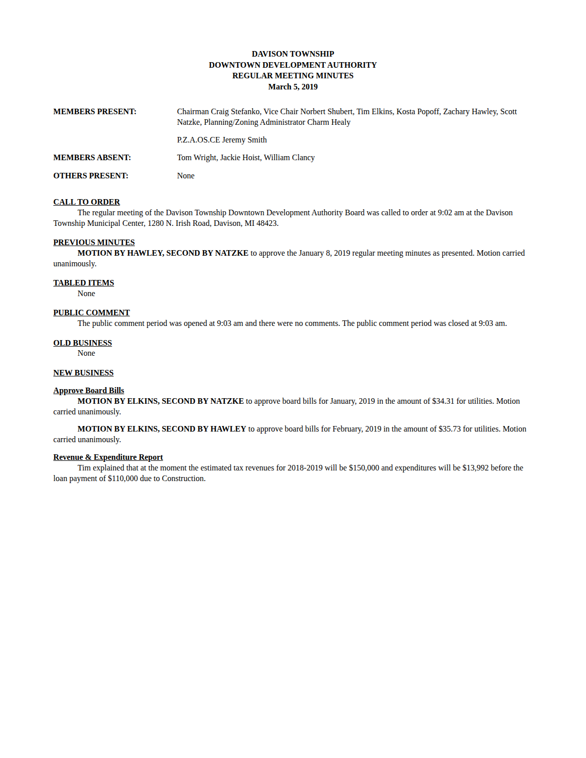DAVISON TOWNSHIP
DOWNTOWN DEVELOPMENT AUTHORITY
REGULAR MEETING MINUTES
March 5, 2019
| MEMBERS PRESENT: | Chairman Craig Stefanko, Vice Chair Norbert Shubert, Tim Elkins, Kosta Popoff, Zachary Hawley, Scott Natzke, Planning/Zoning Administrator Charm Healy |
| | P.Z.A.OS.CE Jeremy Smith |
| MEMBERS ABSENT: | Tom Wright, Jackie Hoist, William Clancy |
| OTHERS PRESENT: | None |
CALL TO ORDER
The regular meeting of the Davison Township Downtown Development Authority Board was called to order at 9:02 am at the Davison Township Municipal Center, 1280 N. Irish Road, Davison, MI 48423.
PREVIOUS MINUTES
MOTION BY HAWLEY, SECOND BY NATZKE to approve the January 8, 2019 regular meeting minutes as presented. Motion carried unanimously.
TABLED ITEMS
None
PUBLIC COMMENT
The public comment period was opened at 9:03 am and there were no comments. The public comment period was closed at 9:03 am.
OLD BUSINESS
None
NEW BUSINESS
Approve Board Bills
MOTION BY ELKINS, SECOND BY NATZKE to approve board bills for January, 2019 in the amount of $34.31 for utilities. Motion carried unanimously.
MOTION BY ELKINS, SECOND BY HAWLEY to approve board bills for February, 2019 in the amount of $35.73 for utilities. Motion carried unanimously.
Revenue & Expenditure Report
Tim explained that at the moment the estimated tax revenues for 2018-2019 will be $150,000 and expenditures will be $13,992 before the loan payment of $110,000 due to Construction.